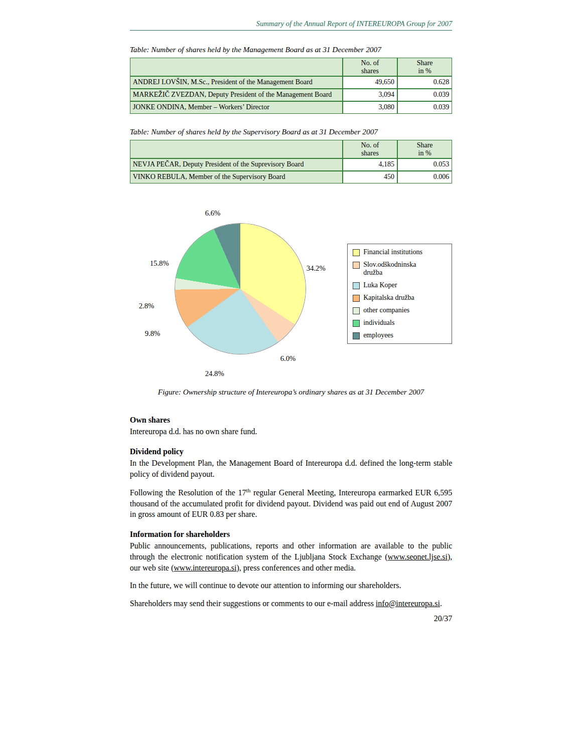Summary of the Annual Report of INTEREUROPA Group for 2007
Table: Number of shares held by the Management Board as at 31 December 2007
| | No. of shares | Share in % |
| --- | --- | --- |
| ANDREJ LOVŠIN, M.Sc., President of the Management Board | 49,650 | 0.628 |
| MARKEŽIČ ZVEZDAN, Deputy President of the Management Board | 3,094 | 0.039 |
| JONKE ONDINA, Member – Workers’ Director | 3,080 | 0.039 |
Table: Number of shares held by the Supervisory Board as at 31 December 2007
| | No. of shares | Share in % |
| --- | --- | --- |
| NEVJA PEČAR, Deputy President of the Suprevisory Board | 4,185 | 0.053 |
| VINKO REBULA, Member of the Supervisory Board | 450 | 0.006 |
34.2% 6.0% 24.8% 9.8% 2.8% 15.8% 6.6%
Financial institutions
Slov.odškodninska
družba
Luka Koper
Kapitalska družba
other companies
individuals
employees
Figure: Ownership structure of Intereuropa’s ordinary shares as at 31 December 2007
Own shares
Intereuropa d.d. has no own share fund.
Dividend policy
In the Development Plan, the Management Board of Intereuropa d.d. defined the long-term stable policy of dividend payout.
Following the Resolution of the 17th regular General Meeting, Intereuropa earmarked EUR 6,595 thousand of the accumulated profit for dividend payout. Dividend was paid out end of August 2007 in gross amount of EUR 0.83 per share.
Information for shareholders
Public announcements, publications, reports and other information are available to the public through the electronic notification system of the Ljubljana Stock Exchange (www.seonet.ljse.si), our web site (www.intereuropa.si), press conferences and other media.
In the future, we will continue to devote our attention to informing our shareholders.
Shareholders may send their suggestions or comments to our e-mail address info@intereuropa.si.
20/37